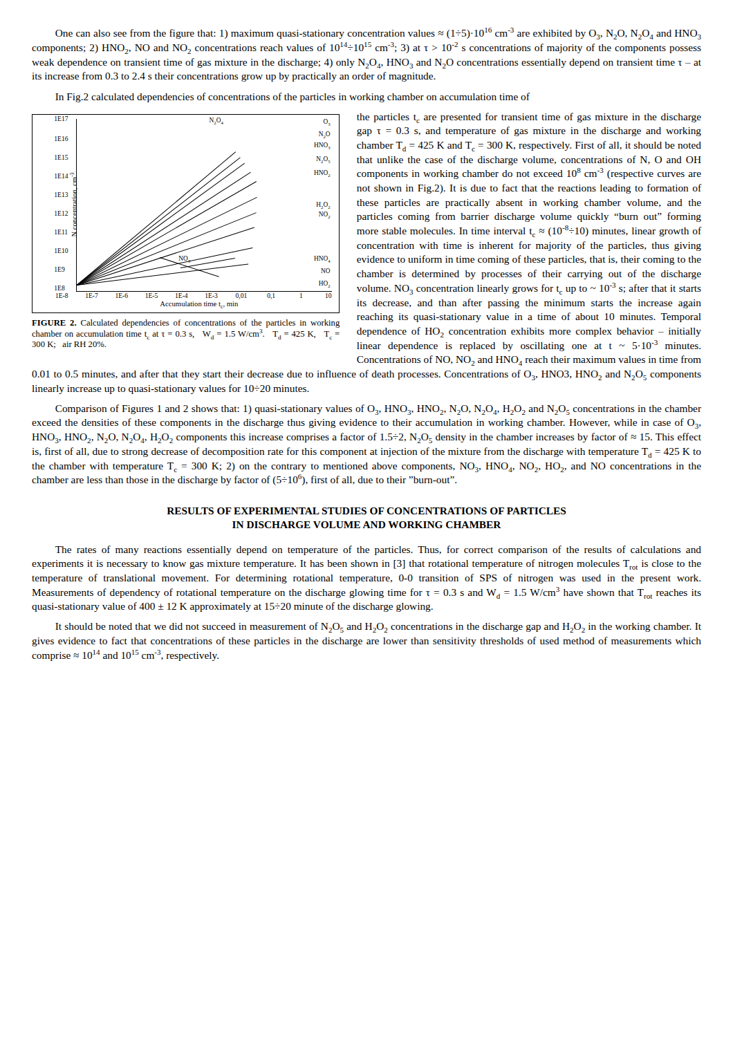One can also see from the figure that: 1) maximum quasi-stationary concentration values ≈ (1÷5)·1016 cm-3 are exhibited by O3, N2O, N2O4 and HNO3 components; 2) HNO2, NO and NO2 concentrations reach values of 1014÷1015 cm-3; 3) at τ > 10-2 s concentrations of majority of the components possess weak dependence on transient time of gas mixture in the discharge; 4) only N2O4, HNO3 and N2O concentrations essentially depend on transient time τ – at its increase from 0.3 to 2.4 s their concentrations grow up by practically an order of magnitude.
In Fig.2 calculated dependencies of concentrations of the particles in working chamber on accumulation time of
N concentration, cm-3
1E17
1E16
1E15
1E14
1E13
1E12
1E11
1E10
1E9
1E8
O3
N2O
HNO3
N2O5
HNO2
H2O2
NO2
HNO4
NO
HO2
N2O4
NO3
1E-8 1E-7 1E-6 1E-5 1E-4 1E-3 0,01 0,1 1 10
Accumulation time tc, min
FIGURE 2. Calculated dependencies of concentrations of the particles in working chamber on accumulation time tc at τ = 0.3 s, Wd = 1.5 W/cm3. Td = 425 K, Tc = 300 K; air RH 20%.
the particles tc are presented for transient time of gas mixture in the discharge gap τ = 0.3 s, and temperature of gas mixture in the discharge and working chamber Td = 425 K and Tc = 300 K, respectively. First of all, it should be noted that unlike the case of the discharge volume, concentrations of N, O and OH components in working chamber do not exceed 108 cm-3 (respective curves are not shown in Fig.2). It is due to fact that the reactions leading to formation of these particles are practically absent in working chamber volume, and the particles coming from barrier discharge volume quickly “burn out” forming more stable molecules. In time interval tc ≈ (10-8÷10) minutes, linear growth of concentration with time is inherent for majority of the particles, thus giving evidence to uniform in time coming of these particles, that is, their coming to the chamber is determined by processes of their carrying out of the discharge volume. NO3 concentration linearly grows for tc up to ~ 10-3 s; after that it starts its decrease, and than after passing the minimum starts the increase again reaching its quasi-stationary value in a time of about 10 minutes. Temporal dependence of HO2 concentration exhibits more complex behavior – initially linear dependence is replaced by oscillating one at t ~ 5·10-3 minutes. Concentrations of NO, NO2 and HNO4 reach their maximum values in time from 0.01 to 0.5 minutes, and after that they start their decrease due to influence of death processes. Concentrations of O3, HNO3, HNO2 and N2O5 components linearly increase up to quasi-stationary values for 10÷20 minutes.
Comparison of Figures 1 and 2 shows that: 1) quasi-stationary values of O3, HNO3, HNO2, N2O, N2O4, H2O2 and N2O5 concentrations in the chamber exceed the densities of these components in the discharge thus giving evidence to their accumulation in working chamber. However, while in case of O3, HNO3, HNO2, N2O, N2O4, H2O2 components this increase comprises a factor of 1.5÷2, N2O5 density in the chamber increases by factor of ≈ 15. This effect is, first of all, due to strong decrease of decomposition rate for this component at injection of the mixture from the discharge with temperature Td = 425 K to the chamber with temperature Tc = 300 K; 2) on the contrary to mentioned above components, NO3, HNO4, NO2, HO2, and NO concentrations in the chamber are less than those in the discharge by factor of (5÷106), first of all, due to their ”burn-out”.
Results of Experimental Studies of Concentrations of Particles
in Discharge Volume and Working Chamber
The rates of many reactions essentially depend on temperature of the particles. Thus, for correct comparison of the results of calculations and experiments it is necessary to know gas mixture temperature. It has been shown in [3] that rotational temperature of nitrogen molecules Trot is close to the temperature of translational movement. For determining rotational temperature, 0-0 transition of SPS of nitrogen was used in the present work. Measurements of dependency of rotational temperature on the discharge glowing time for τ = 0.3 s and Wd = 1.5 W/cm3 have shown that Trot reaches its quasi-stationary value of 400 ± 12 K approximately at 15÷20 minute of the discharge glowing.
It should be noted that we did not succeed in measurement of N2O5 and H2O2 concentrations in the discharge gap and H2O2 in the working chamber. It gives evidence to fact that concentrations of these particles in the discharge are lower than sensitivity thresholds of used method of measurements which comprise ≈ 1014 and 1015 cm-3, respectively.